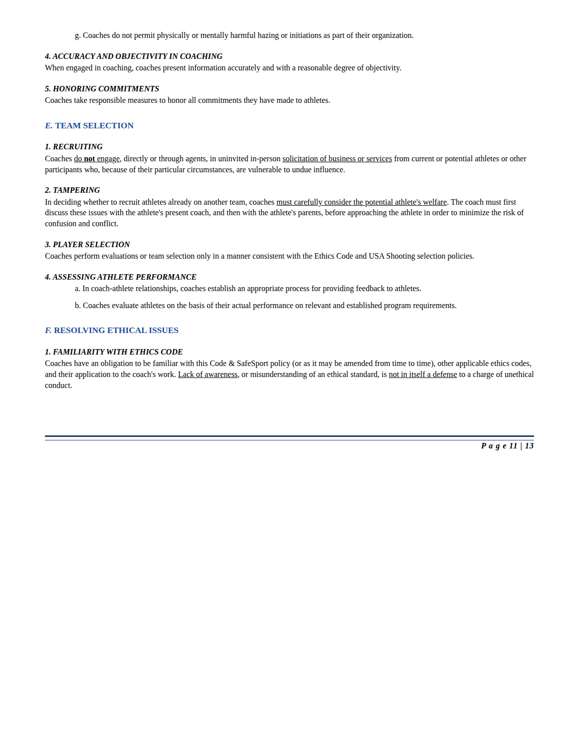g. Coaches do not permit physically or mentally harmful hazing or initiations as part of their organization.
4. ACCURACY AND OBJECTIVITY IN COACHING
When engaged in coaching, coaches present information accurately and with a reasonable degree of objectivity.
5. HONORING COMMITMENTS
Coaches take responsible measures to honor all commitments they have made to athletes.
E. TEAM SELECTION
1. RECRUITING
Coaches do not engage, directly or through agents, in uninvited in-person solicitation of business or services from current or potential athletes or other participants who, because of their particular circumstances, are vulnerable to undue influence.
2. TAMPERING
In deciding whether to recruit athletes already on another team, coaches must carefully consider the potential athlete's welfare. The coach must first discuss these issues with the athlete's present coach, and then with the athlete's parents, before approaching the athlete in order to minimize the risk of confusion and conflict.
3. PLAYER SELECTION
Coaches perform evaluations or team selection only in a manner consistent with the Ethics Code and USA Shooting selection policies.
4. ASSESSING ATHLETE PERFORMANCE
a. In coach-athlete relationships, coaches establish an appropriate process for providing feedback to athletes.
b. Coaches evaluate athletes on the basis of their actual performance on relevant and established program requirements.
F. RESOLVING ETHICAL ISSUES
1. FAMILIARITY WITH ETHICS CODE
Coaches have an obligation to be familiar with this Code & SafeSport policy (or as it may be amended from time to time), other applicable ethics codes, and their application to the coach's work. Lack of awareness, or misunderstanding of an ethical standard, is not in itself a defense to a charge of unethical conduct.
P a g e 11 | 13